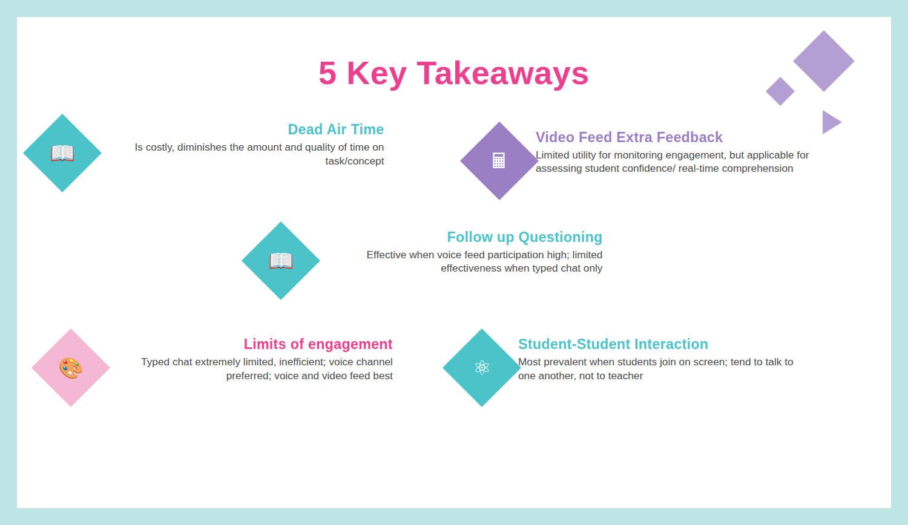5 Key Takeaways
📖
Dead Air Time
Is costly, diminishes the amount and quality of time on task/concept
🖩
Video Feed Extra Feedback
Limited utility for monitoring engagement, but applicable for assessing student confidence/ real-time comprehension
📖
Follow up Questioning
Effective when voice feed participation high; limited effectiveness when typed chat only
🎨
Limits of engagement
Typed chat extremely limited, inefficient; voice channel preferred; voice and video feed best
⚛
Student-Student Interaction
Most prevalent when students join on screen; tend to talk to one another, not to teacher